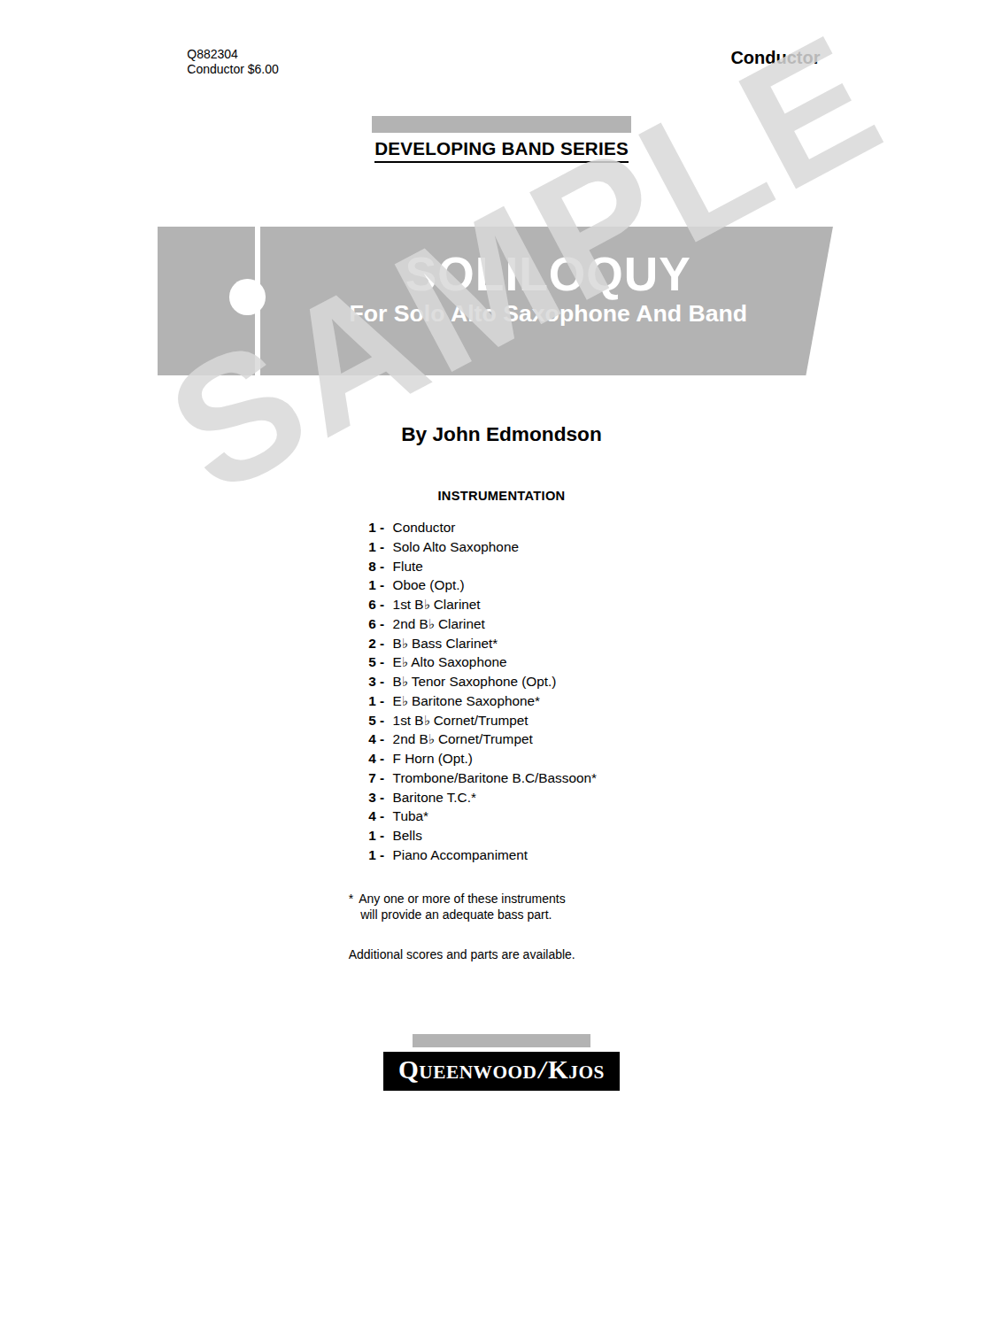SAMPLE
Q882304 Conductor $6.00
Conductor
DEVELOPING BAND SERIES
SOLILOQUY
For Solo Alto Saxophone And Band
By John Edmondson
INSTRUMENTATION
1 -Conductor
1 -Solo Alto Saxophone
8 -Flute
1 -Oboe (Opt.)
6 -1st B♭ Clarinet
6 -2nd B♭ Clarinet
2 -B♭ Bass Clarinet*
5 -E♭ Alto Saxophone
3 -B♭ Tenor Saxophone (Opt.)
1 -E♭ Baritone Saxophone*
5 -1st B♭ Cornet/Trumpet
4 -2nd B♭ Cornet/Trumpet
4 -F Horn (Opt.)
7 -Trombone/Baritone B.C/Bassoon*
3 -Baritone T.C.*
4 -Tuba*
1 -Bells
1 -Piano Accompaniment
*Any one or more of these instruments will provide an adequate bass part.
Additional scores and parts are available.
QUEENWOOD/KJOS